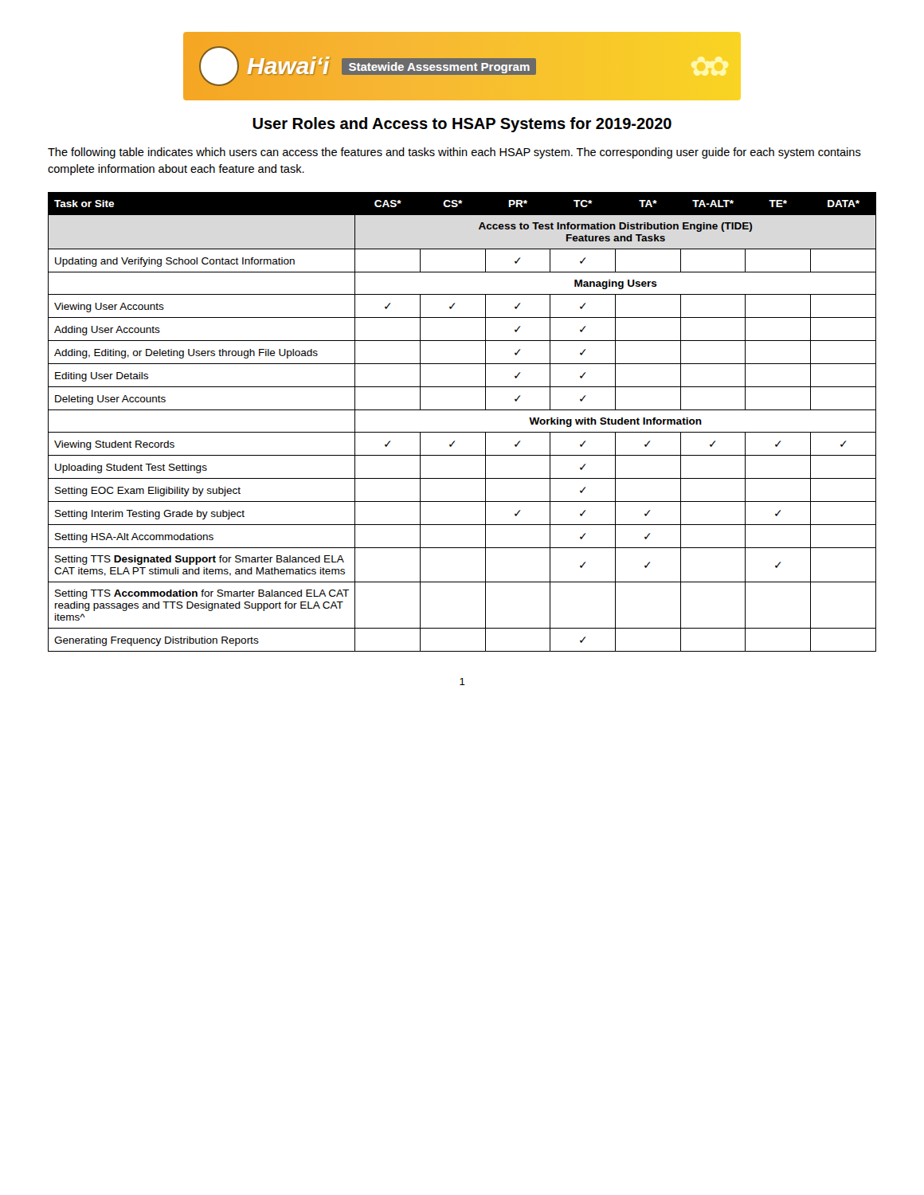Hawaiʻi Statewide Assessment Program
✿✿
User Roles and Access to HSAP Systems for 2019-2020
The following table indicates which users can access the features and tasks within each HSAP system. The corresponding user guide for each system contains complete information about each feature and task.
| Task or Site | CAS* | CS* | PR* | TC* | TA* | TA-ALT* | TE* | DATA* |
| --- | --- | --- | --- | --- | --- | --- | --- | --- |
| | Access to Test Information Distribution Engine (TIDE) Features and Tasks |
| Updating and Verifying School Contact Information | | | | | | | | |
| | Managing Users |
| Viewing User Accounts | | | | | | | | |
| Adding User Accounts | | | | | | | | |
| Adding, Editing, or Deleting Users through File Uploads | | | | | | | | |
| Editing User Details | | | | | | | | |
| Deleting User Accounts | | | | | | | | |
| | Working with Student Information |
| Viewing Student Records | | | | | | | | |
| Uploading Student Test Settings | | | | | | | | |
| Setting EOC Exam Eligibility by subject | | | | | | | | |
| Setting Interim Testing Grade by subject | | | | | | | | |
| Setting HSA-Alt Accommodations | | | | | | | | |
| Setting TTS Designated Support for Smarter Balanced ELA CAT items, ELA PT stimuli and items, and Mathematics items | | | | | | | | |
| Setting TTS Accommodation for Smarter Balanced ELA CAT reading passages and TTS Designated Support for ELA CAT items^ | | | | | | | | |
| Generating Frequency Distribution Reports | | | | | | | | |
1